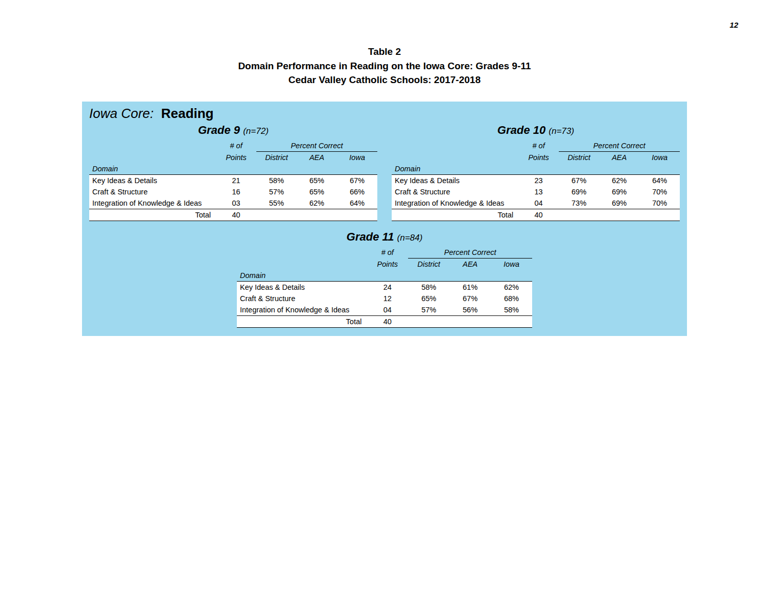12
Table 2
Domain Performance in Reading on the Iowa Core: Grades 9-11
Cedar Valley Catholic Schools: 2017-2018
Iowa Core: Reading
Grade 9 (n=72)
| | # of | Percent Correct |
| --- | --- | --- |
| Points | District | AEA | Iowa |
| Domain | | | | |
| Key Ideas & Details | 21 | 58% | 65% | 67% |
| Craft & Structure | 16 | 57% | 65% | 66% |
| Integration of Knowledge & Ideas | 03 | 55% | 62% | 64% |
| Total | 40 | | | |
Grade 10 (n=73)
| | # of | Percent Correct |
| --- | --- | --- |
| Points | District | AEA | Iowa |
| Domain | | | | |
| Key Ideas & Details | 23 | 67% | 62% | 64% |
| Craft & Structure | 13 | 69% | 69% | 70% |
| Integration of Knowledge & Ideas | 04 | 73% | 69% | 70% |
| Total | 40 | | | |
Grade 11 (n=84)
| | # of | Percent Correct |
| --- | --- | --- |
| Points | District | AEA | Iowa |
| Domain | | | | |
| Key Ideas & Details | 24 | 58% | 61% | 62% |
| Craft & Structure | 12 | 65% | 67% | 68% |
| Integration of Knowledge & Ideas | 04 | 57% | 56% | 58% |
| Total | 40 | | | |